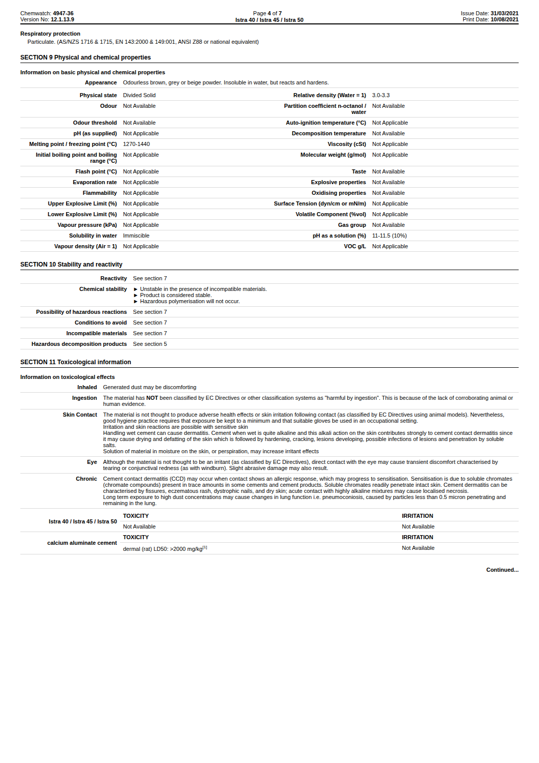Chemwatch: 4947-36
Version No: 12.1.13.9
Page 4 of 7
Issue Date: 31/03/2021
Print Date: 10/08/2021
Istra 40 / Istra 45 / Istra 50
Respiratory protection
Particulate. (AS/NZS 1716 & 1715, EN 143:2000 & 149:001, ANSI Z88 or national equivalent)
SECTION 9 Physical and chemical properties
Information on basic physical and chemical properties
| Appearance | Odourless brown, grey or beige powder. Insoluble in water, but reacts and hardens. |
| Physical state | Divided Solid | Relative density (Water = 1) | 3.0-3.3 |
| Odour | Not Available | Partition coefficient n-octanol / water | Not Available |
| Odour threshold | Not Available | Auto-ignition temperature (°C) | Not Applicable |
| pH (as supplied) | Not Applicable | Decomposition temperature | Not Available |
| Melting point / freezing point (°C) | 1270-1440 | Viscosity (cSt) | Not Applicable |
| Initial boiling point and boiling range (°C) | Not Applicable | Molecular weight (g/mol) | Not Applicable |
| Flash point (°C) | Not Applicable | Taste | Not Available |
| Evaporation rate | Not Applicable | Explosive properties | Not Available |
| Flammability | Not Applicable | Oxidising properties | Not Available |
| Upper Explosive Limit (%) | Not Applicable | Surface Tension (dyn/cm or mN/m) | Not Applicable |
| Lower Explosive Limit (%) | Not Applicable | Volatile Component (%vol) | Not Applicable |
| Vapour pressure (kPa) | Not Applicable | Gas group | Not Available |
| Solubility in water | Immiscible | pH as a solution (%) | 11-11.5 (10%) |
| Vapour density (Air = 1) | Not Applicable | VOC g/L | Not Applicable |
SECTION 10 Stability and reactivity
| Reactivity | See section 7 |
| Chemical stability | ► Unstable in the presence of incompatible materials. ► Product is considered stable. ► Hazardous polymerisation will not occur. |
| Possibility of hazardous reactions | See section 7 |
| Conditions to avoid | See section 7 |
| Incompatible materials | See section 7 |
| Hazardous decomposition products | See section 5 |
SECTION 11 Toxicological information
Information on toxicological effects
| Inhaled | Generated dust may be discomforting |
| Ingestion | The material has NOT been classified by EC Directives or other classification systems as "harmful by ingestion". This is because of the lack of corroborating animal or human evidence. |
| Skin Contact | The material is not thought to produce adverse health effects or skin irritation following contact (as classified by EC Directives using animal models). Nevertheless, good hygiene practice requires that exposure be kept to a minimum and that suitable gloves be used in an occupational setting. Irritation and skin reactions are possible with sensitive skin Handling wet cement can cause dermatitis. Cement when wet is quite alkaline and this alkali action on the skin contributes strongly to cement contact dermatitis since it may cause drying and defatting of the skin which is followed by hardening, cracking, lesions developing, possible infections of lesions and penetration by soluble salts. Solution of material in moisture on the skin, or perspiration, may increase irritant effects |
| Eye | Although the material is not thought to be an irritant (as classified by EC Directives), direct contact with the eye may cause transient discomfort characterised by tearing or conjunctival redness (as with windburn). Slight abrasive damage may also result. |
| Chronic | Cement contact dermatitis (CCD) may occur when contact shows an allergic response, which may progress to sensitisation. Sensitisation is due to soluble chromates (chromate compounds) present in trace amounts in some cements and cement products. Soluble chromates readily penetrate intact skin. Cement dermatitis can be characterised by fissures, eczematous rash, dystrophic nails, and dry skin; acute contact with highly alkaline mixtures may cause localised necrosis. Long term exposure to high dust concentrations may cause changes in lung function i.e. pneumoconiosis, caused by particles less than 0.5 micron penetrating and remaining in the lung. |
| Istra 40 / Istra 45 / Istra 50 | TOXICITY | IRRITATION |
| Not Available | Not Available |
| calcium aluminate cement | TOXICITY | IRRITATION |
| dermal (rat) LD50: >2000 mg/kg [1] | Not Available |
Continued...